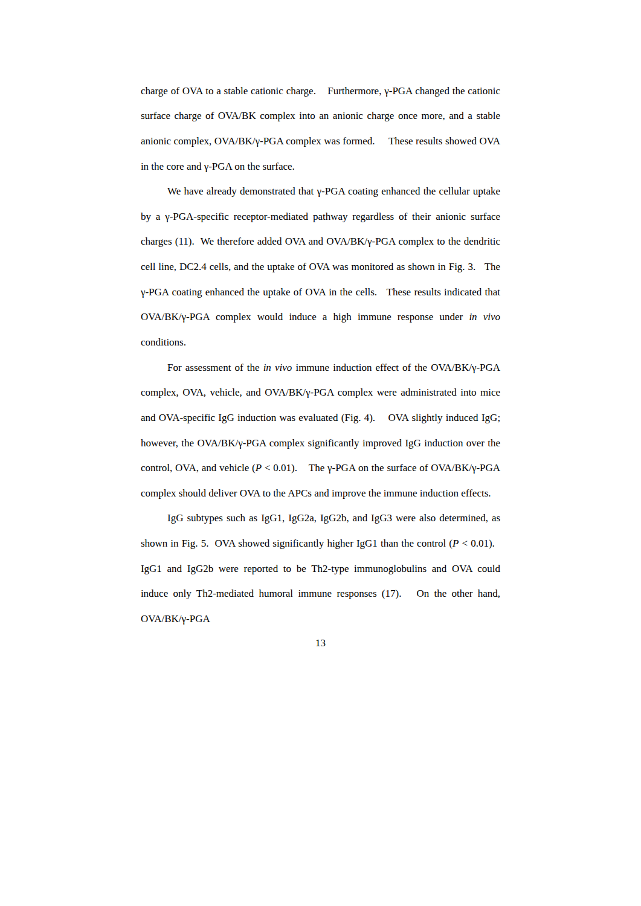charge of OVA to a stable cationic charge. Furthermore, γ-PGA changed the cationic surface charge of OVA/BK complex into an anionic charge once more, and a stable anionic complex, OVA/BK/γ-PGA complex was formed. These results showed OVA in the core and γ-PGA on the surface.
We have already demonstrated that γ-PGA coating enhanced the cellular uptake by a γ-PGA-specific receptor-mediated pathway regardless of their anionic surface charges (11). We therefore added OVA and OVA/BK/γ-PGA complex to the dendritic cell line, DC2.4 cells, and the uptake of OVA was monitored as shown in Fig. 3. The γ-PGA coating enhanced the uptake of OVA in the cells. These results indicated that OVA/BK/γ-PGA complex would induce a high immune response under in vivo conditions.
For assessment of the in vivo immune induction effect of the OVA/BK/γ-PGA complex, OVA, vehicle, and OVA/BK/γ-PGA complex were administrated into mice and OVA-specific IgG induction was evaluated (Fig. 4). OVA slightly induced IgG; however, the OVA/BK/γ-PGA complex significantly improved IgG induction over the control, OVA, and vehicle (P < 0.01). The γ-PGA on the surface of OVA/BK/γ-PGA complex should deliver OVA to the APCs and improve the immune induction effects.
IgG subtypes such as IgG1, IgG2a, IgG2b, and IgG3 were also determined, as shown in Fig. 5. OVA showed significantly higher IgG1 than the control (P < 0.01). IgG1 and IgG2b were reported to be Th2-type immunoglobulins and OVA could induce only Th2-mediated humoral immune responses (17). On the other hand, OVA/BK/γ-PGA
13